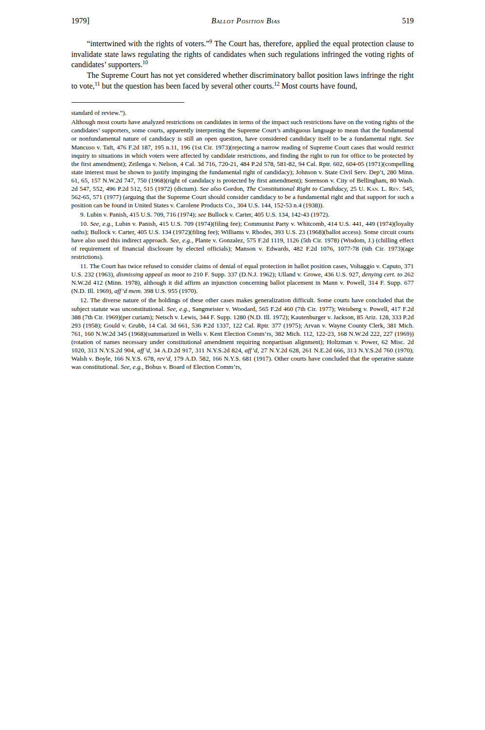1979] Ballot Position Bias 519
“intertwined with the rights of voters.”9 The Court has, therefore, applied the equal protection clause to invalidate state laws regulating the rights of candidates when such regulations infringed the voting rights of candidates’ supporters.10
The Supreme Court has not yet considered whether discriminatory ballot position laws infringe the right to vote,11 but the question has been faced by several other courts.12 Most courts have found,
standard of review.”).
Although most courts have analyzed restrictions on candidates in terms of the impact such restrictions have on the voting rights of the candidates’ supporters, some courts, apparently interpreting the Supreme Court’s ambiguous language to mean that the fundamental or nonfundamental nature of candidacy is still an open question, have considered candidacy itself to be a fundamental right. See Mancuso v. Taft, 476 F.2d 187, 195 n.11, 196 (1st Cir. 1973)(rejecting a narrow reading of Supreme Court cases that would restrict inquiry to situations in which voters were affected by candidate restrictions, and finding the right to run for office to be protected by the first amendment); Zeilenga v. Nelson, 4 Cal. 3d 716, 720-21, 484 P.2d 578, 581-82, 94 Cal. Rptr. 602, 604-05 (1971)(compelling state interest must be shown to justify impinging the fundamental right of candidacy); Johnson v. State Civil Serv. Dep’t, 280 Minn. 61, 65, 157 N.W.2d 747, 750 (1968)(right of candidacy is protected by first amendment); Sorenson v. City of Bellingham, 80 Wash. 2d 547, 552, 496 P.2d 512, 515 (1972) (dictum). See also Gordon, The Constitutional Right to Candidacy, 25 U. Kan. L. Rev. 545, 562-65, 571 (1977) (arguing that the Supreme Court should consider candidacy to be a fundamental right and that support for such a position can be found in United States v. Carolene Products Co., 304 U.S. 144, 152-53 n.4 (1938)).
9. Lubin v. Panish, 415 U.S. 709, 716 (1974); see Bullock v. Carter, 405 U.S. 134, 142-43 (1972).
10. See, e.g., Lubin v. Panish, 415 U.S. 709 (1974)(filing fee); Communist Party v. Whitcomb, 414 U.S. 441, 449 (1974)(loyalty oaths); Bullock v. Carter, 405 U.S. 134 (1972)(filing fee); Williams v. Rhodes, 393 U.S. 23 (1968)(ballot access). Some circuit courts have also used this indirect approach. See, e.g., Plante v. Gonzalez, 575 F.2d 1119, 1126 (5th Cir. 1978) (Wisdom, J.) (chilling effect of requirement of financial disclosure by elected officials); Manson v. Edwards, 482 F.2d 1076, 1077-78 (6th Cir. 1973)(age restrictions).
11. The Court has twice refused to consider claims of denial of equal protection in ballot position cases, Voltaggio v. Caputo, 371 U.S. 232 (1963), dismissing appeal as moot to 210 F. Supp. 337 (D.N.J. 1962); Ulland v. Growe, 436 U.S. 927, denying cert. to 262 N.W.2d 412 (Minn. 1978), although it did affirm an injunction concerning ballot placement in Mann v. Powell, 314 F. Supp. 677 (N.D. Ill. 1969), aff’d mem. 398 U.S. 955 (1970).
12. The diverse nature of the holdings of these other cases makes generalization difficult. Some courts have concluded that the subject statute was unconstitutional. See, e.g., Sangmeister v. Woodard, 565 F.2d 460 (7th Cir. 1977); Weisberg v. Powell, 417 F.2d 388 (7th Cir. 1969)(per curiam); Netsch v. Lewis, 344 F. Supp. 1280 (N.D. Ill. 1972); Kautenburger v. Jackson, 85 Ariz. 128, 333 P.2d 293 (1958); Gould v. Grubb, 14 Cal. 3d 661, 536 P.2d 1337, 122 Cal. Rptr. 377 (1975); Arvan v. Wayne County Clerk, 381 Mich. 761, 160 N.W.2d 345 (1968)(summarized in Wells v. Kent Election Comm’rs, 382 Mich. 112, 122-23, 168 N.W.2d 222, 227 (1969))(rotation of names necessary under constitutional amendment requiring nonpartisan alignment); Holtzman v. Power, 62 Misc. 2d 1020, 313 N.Y.S.2d 904, aff’d, 34 A.D.2d 917, 311 N.Y.S.2d 824, aff’d, 27 N.Y.2d 628, 261 N.E.2d 666, 313 N.Y.S.2d 760 (1970); Walsh v. Boyle, 166 N.Y.S. 678, rev’d, 179 A.D. 582, 166 N.Y.S. 681 (1917). Other courts have concluded that the operative statute was constitutional. See, e.g., Bohus v. Board of Election Comm’rs,